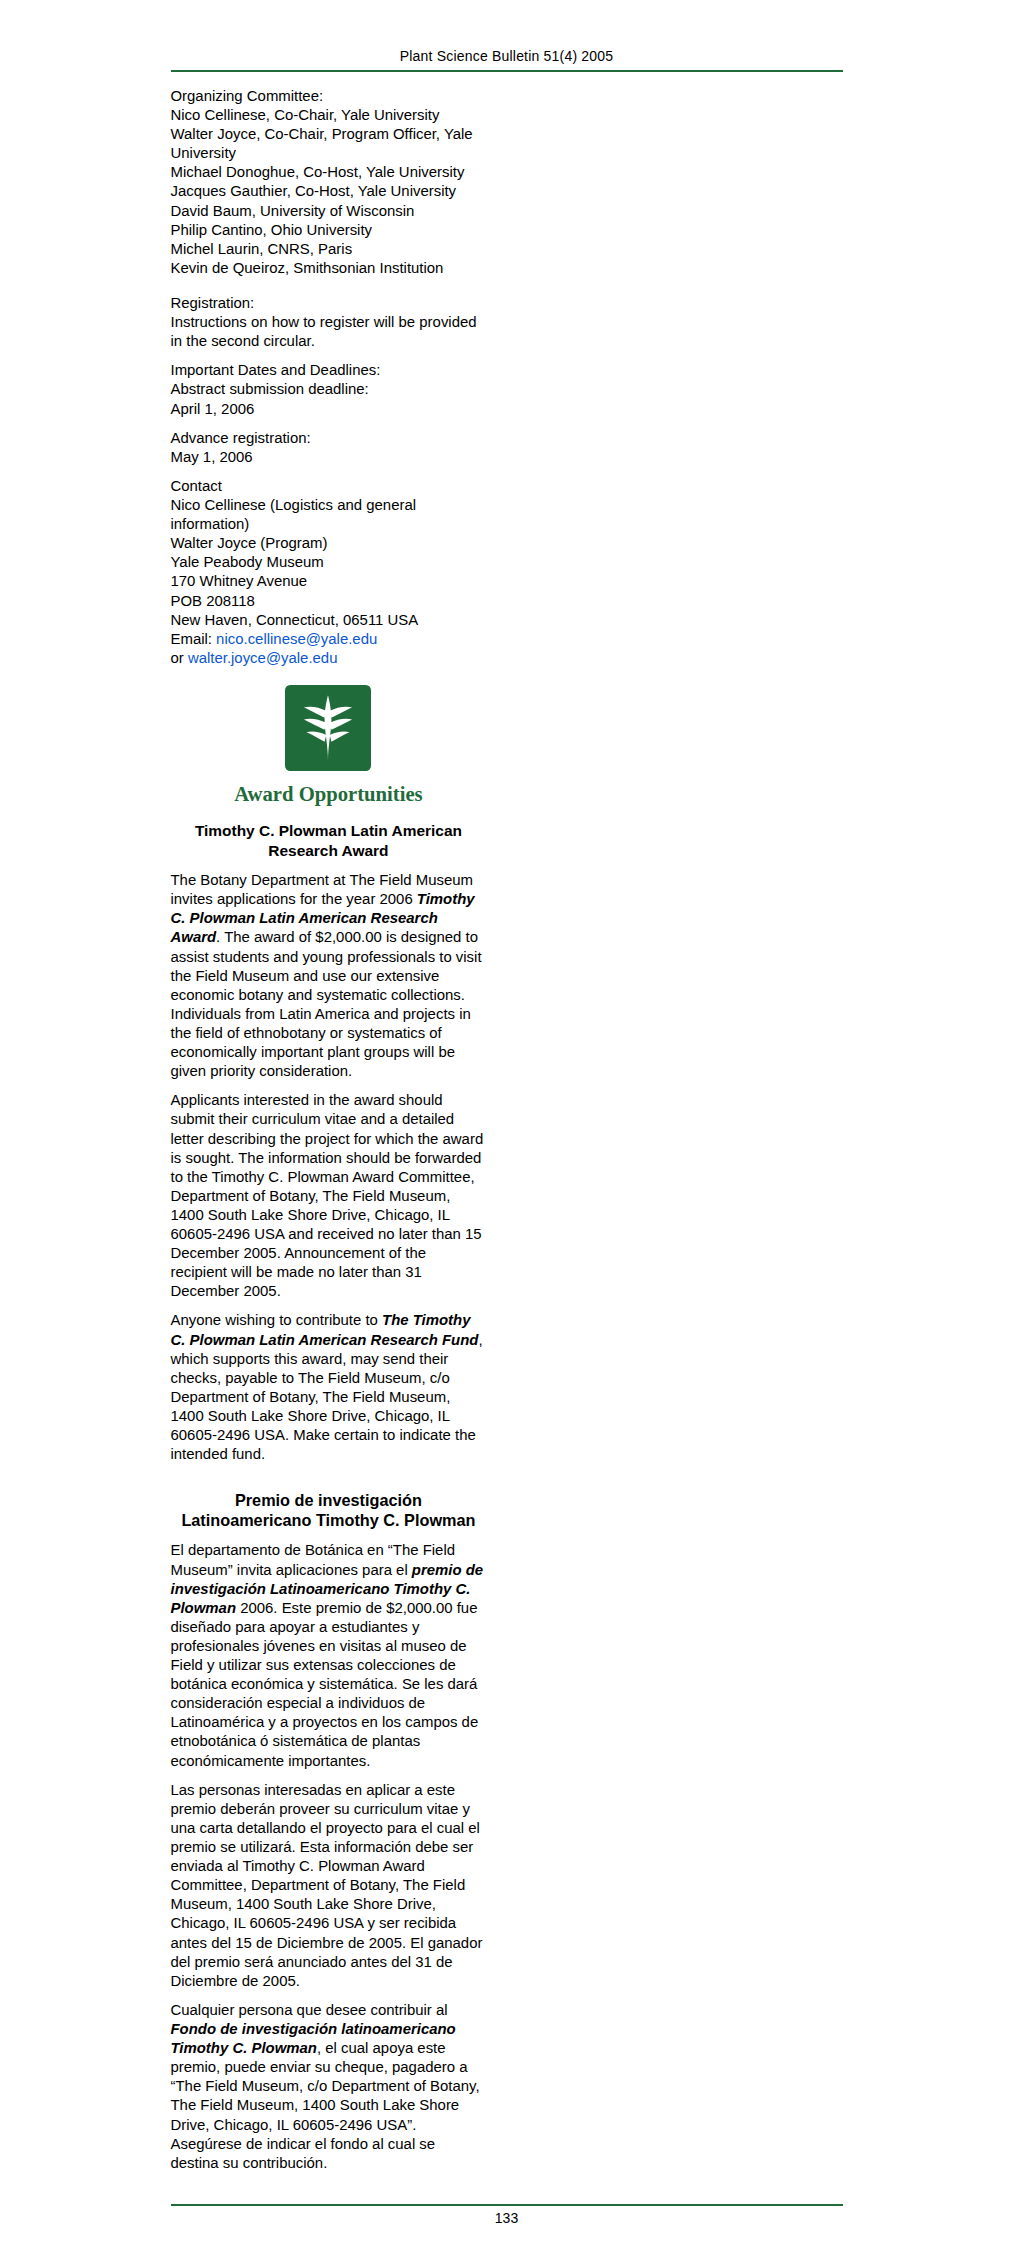Plant Science Bulletin 51(4) 2005
Organizing Committee:
Nico Cellinese, Co-Chair, Yale University
Walter Joyce, Co-Chair, Program Officer, Yale University
Michael Donoghue, Co-Host, Yale University
Jacques Gauthier, Co-Host, Yale University
David Baum, University of Wisconsin
Philip Cantino, Ohio University
Michel Laurin, CNRS, Paris
Kevin de Queiroz, Smithsonian Institution
Registration:
Instructions on how to register will be provided in the second circular.
Important Dates and Deadlines:
Abstract submission deadline:
April 1, 2006
Advance registration:
May 1, 2006
Contact
Nico Cellinese (Logistics and general information)
Walter Joyce (Program)
Yale Peabody Museum
170 Whitney Avenue
POB 208118
New Haven, Connecticut, 06511 USA
Email: nico.cellinese@yale.edu
or walter.joyce@yale.edu
Award Opportunities
Timothy C. Plowman Latin American Research Award
The Botany Department at The Field Museum invites applications for the year 2006 Timothy C. Plowman Latin American Research Award. The award of $2,000.00 is designed to assist students and young professionals to visit the Field Museum and use our extensive economic botany and systematic collections. Individuals from Latin America and projects in the field of ethnobotany or systematics of economically important plant groups will be given priority consideration.
Applicants interested in the award should submit their curriculum vitae and a detailed letter describing the project for which the award is sought. The information should be forwarded to the Timothy C. Plowman Award Committee, Department of Botany, The Field Museum, 1400 South Lake Shore Drive, Chicago, IL 60605-2496 USA and received no later than 15 December 2005. Announcement of the recipient will be made no later than 31 December 2005.
Anyone wishing to contribute to The Timothy C. Plowman Latin American Research Fund, which supports this award, may send their checks, payable to The Field Museum, c/o Department of Botany, The Field Museum, 1400 South Lake Shore Drive, Chicago, IL 60605-2496 USA. Make certain to indicate the intended fund.
Premio de investigación Latinoamericano Timothy C. Plowman
El departamento de Botánica en “The Field Museum” invita aplicaciones para el premio de investigación Latinoamericano Timothy C. Plowman 2006. Este premio de $2,000.00 fue diseñado para apoyar a estudiantes y profesionales jóvenes en visitas al museo de Field y utilizar sus extensas colecciones de botánica económica y sistemática. Se les dará consideración especial a individuos de Latinoamérica y a proyectos en los campos de etnobotánica ó sistemática de plantas económicamente importantes.
Las personas interesadas en aplicar a este premio deberán proveer su curriculum vitae y una carta detallando el proyecto para el cual el premio se utilizará. Esta información debe ser enviada al Timothy C. Plowman Award Committee, Department of Botany, The Field Museum, 1400 South Lake Shore Drive, Chicago, IL 60605-2496 USA y ser recibida antes del 15 de Diciembre de 2005. El ganador del premio será anunciado antes del 31 de Diciembre de 2005.
Cualquier persona que desee contribuir al Fondo de investigación latinoamericano Timothy C. Plowman, el cual apoya este premio, puede enviar su cheque, pagadero a “The Field Museum, c/o Department of Botany, The Field Museum, 1400 South Lake Shore Drive, Chicago, IL 60605-2496 USA”. Asegúrese de indicar el fondo al cual se destina su contribución.
133